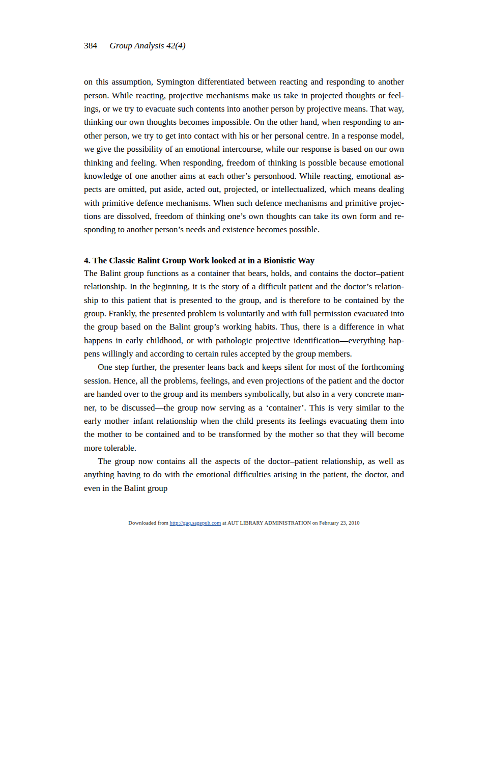384 Group Analysis 42(4)
on this assumption, Symington differentiated between reacting and responding to another person. While reacting, projective mechanisms make us take in projected thoughts or feelings, or we try to evacuate such contents into another person by projective means. That way, thinking our own thoughts becomes impossible. On the other hand, when responding to another person, we try to get into contact with his or her personal centre. In a response model, we give the possibility of an emotional intercourse, while our response is based on our own thinking and feeling. When responding, freedom of thinking is possible because emotional knowledge of one another aims at each other’s personhood. While reacting, emotional aspects are omitted, put aside, acted out, projected, or intellectualized, which means dealing with primitive defence mechanisms. When such defence mechanisms and primitive projections are dissolved, freedom of thinking one’s own thoughts can take its own form and responding to another person’s needs and existence becomes possible.
4. The Classic Balint Group Work looked at in a Bionistic Way
The Balint group functions as a container that bears, holds, and contains the doctor–patient relationship. In the beginning, it is the story of a difficult patient and the doctor’s relationship to this patient that is presented to the group, and is therefore to be contained by the group. Frankly, the presented problem is voluntarily and with full permission evacuated into the group based on the Balint group’s working habits. Thus, there is a difference in what happens in early childhood, or with pathologic projective identification—everything happens willingly and according to certain rules accepted by the group members.
One step further, the presenter leans back and keeps silent for most of the forthcoming session. Hence, all the problems, feelings, and even projections of the patient and the doctor are handed over to the group and its members symbolically, but also in a very concrete manner, to be discussed—the group now serving as a ‘container’. This is very similar to the early mother–infant relationship when the child presents its feelings evacuating them into the mother to be contained and to be transformed by the mother so that they will become more tolerable.
The group now contains all the aspects of the doctor–patient relationship, as well as anything having to do with the emotional difficulties arising in the patient, the doctor, and even in the Balint group
Downloaded from http://gaq.sagepub.com at AUT LIBRARY ADMINISTRATION on February 23, 2010